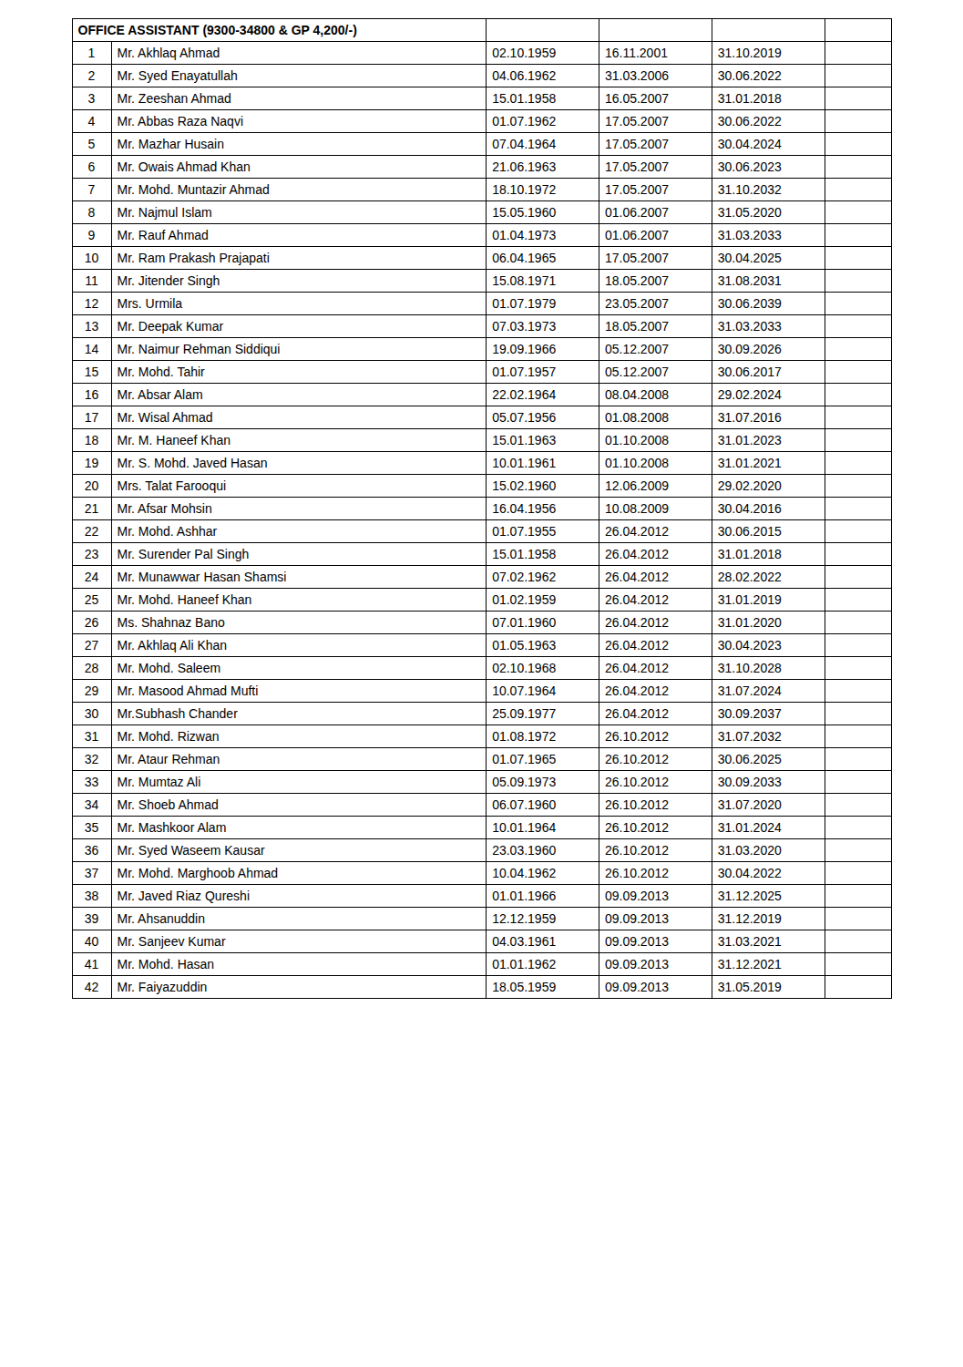| OFFICE ASSISTANT (9300-34800 & GP 4,200/-) | | | | |
| --- | --- | --- | --- | --- |
| 1 | Mr. Akhlaq Ahmad | 02.10.1959 | 16.11.2001 | 31.10.2019 | |
| 2 | Mr. Syed Enayatullah | 04.06.1962 | 31.03.2006 | 30.06.2022 | |
| 3 | Mr. Zeeshan Ahmad | 15.01.1958 | 16.05.2007 | 31.01.2018 | |
| 4 | Mr. Abbas Raza Naqvi | 01.07.1962 | 17.05.2007 | 30.06.2022 | |
| 5 | Mr. Mazhar Husain | 07.04.1964 | 17.05.2007 | 30.04.2024 | |
| 6 | Mr. Owais Ahmad Khan | 21.06.1963 | 17.05.2007 | 30.06.2023 | |
| 7 | Mr. Mohd. Muntazir Ahmad | 18.10.1972 | 17.05.2007 | 31.10.2032 | |
| 8 | Mr. Najmul Islam | 15.05.1960 | 01.06.2007 | 31.05.2020 | |
| 9 | Mr. Rauf Ahmad | 01.04.1973 | 01.06.2007 | 31.03.2033 | |
| 10 | Mr. Ram Prakash Prajapati | 06.04.1965 | 17.05.2007 | 30.04.2025 | |
| 11 | Mr. Jitender Singh | 15.08.1971 | 18.05.2007 | 31.08.2031 | |
| 12 | Mrs. Urmila | 01.07.1979 | 23.05.2007 | 30.06.2039 | |
| 13 | Mr. Deepak Kumar | 07.03.1973 | 18.05.2007 | 31.03.2033 | |
| 14 | Mr. Naimur Rehman Siddiqui | 19.09.1966 | 05.12.2007 | 30.09.2026 | |
| 15 | Mr. Mohd. Tahir | 01.07.1957 | 05.12.2007 | 30.06.2017 | |
| 16 | Mr. Absar Alam | 22.02.1964 | 08.04.2008 | 29.02.2024 | |
| 17 | Mr. Wisal Ahmad | 05.07.1956 | 01.08.2008 | 31.07.2016 | |
| 18 | Mr. M. Haneef Khan | 15.01.1963 | 01.10.2008 | 31.01.2023 | |
| 19 | Mr. S. Mohd. Javed Hasan | 10.01.1961 | 01.10.2008 | 31.01.2021 | |
| 20 | Mrs. Talat Farooqui | 15.02.1960 | 12.06.2009 | 29.02.2020 | |
| 21 | Mr. Afsar Mohsin | 16.04.1956 | 10.08.2009 | 30.04.2016 | |
| 22 | Mr. Mohd. Ashhar | 01.07.1955 | 26.04.2012 | 30.06.2015 | |
| 23 | Mr. Surender Pal Singh | 15.01.1958 | 26.04.2012 | 31.01.2018 | |
| 24 | Mr. Munawwar Hasan Shamsi | 07.02.1962 | 26.04.2012 | 28.02.2022 | |
| 25 | Mr. Mohd. Haneef Khan | 01.02.1959 | 26.04.2012 | 31.01.2019 | |
| 26 | Ms. Shahnaz Bano | 07.01.1960 | 26.04.2012 | 31.01.2020 | |
| 27 | Mr. Akhlaq Ali Khan | 01.05.1963 | 26.04.2012 | 30.04.2023 | |
| 28 | Mr. Mohd. Saleem | 02.10.1968 | 26.04.2012 | 31.10.2028 | |
| 29 | Mr. Masood Ahmad Mufti | 10.07.1964 | 26.04.2012 | 31.07.2024 | |
| 30 | Mr.Subhash Chander | 25.09.1977 | 26.04.2012 | 30.09.2037 | |
| 31 | Mr. Mohd. Rizwan | 01.08.1972 | 26.10.2012 | 31.07.2032 | |
| 32 | Mr. Ataur Rehman | 01.07.1965 | 26.10.2012 | 30.06.2025 | |
| 33 | Mr. Mumtaz Ali | 05.09.1973 | 26.10.2012 | 30.09.2033 | |
| 34 | Mr. Shoeb Ahmad | 06.07.1960 | 26.10.2012 | 31.07.2020 | |
| 35 | Mr. Mashkoor Alam | 10.01.1964 | 26.10.2012 | 31.01.2024 | |
| 36 | Mr. Syed Waseem Kausar | 23.03.1960 | 26.10.2012 | 31.03.2020 | |
| 37 | Mr. Mohd. Marghoob Ahmad | 10.04.1962 | 26.10.2012 | 30.04.2022 | |
| 38 | Mr. Javed Riaz Qureshi | 01.01.1966 | 09.09.2013 | 31.12.2025 | |
| 39 | Mr. Ahsanuddin | 12.12.1959 | 09.09.2013 | 31.12.2019 | |
| 40 | Mr. Sanjeev Kumar | 04.03.1961 | 09.09.2013 | 31.03.2021 | |
| 41 | Mr. Mohd. Hasan | 01.01.1962 | 09.09.2013 | 31.12.2021 | |
| 42 | Mr. Faiyazuddin | 18.05.1959 | 09.09.2013 | 31.05.2019 | |